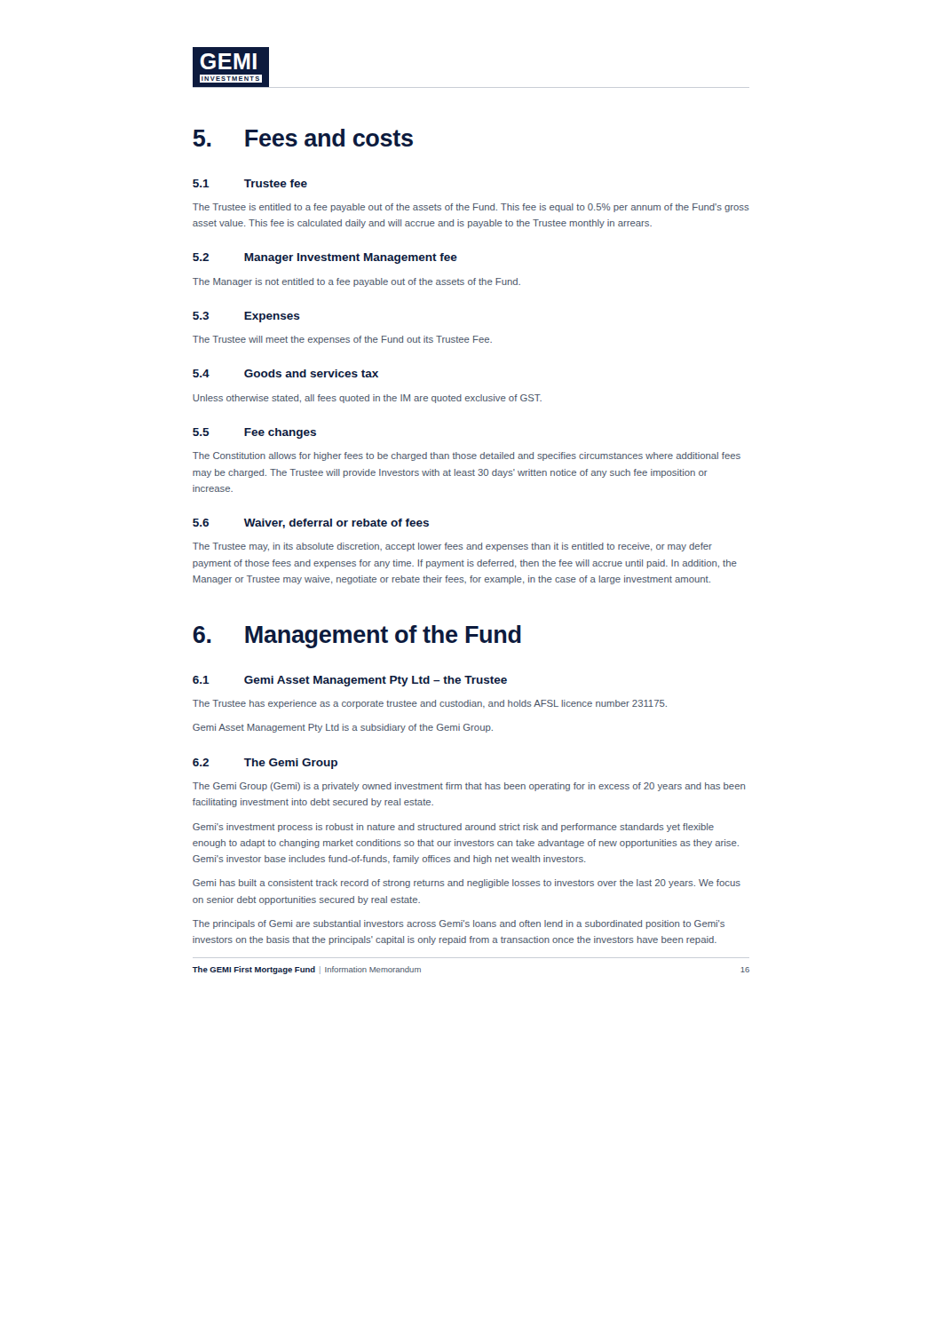GEMI INVESTMENTS
5. Fees and costs
5.1 Trustee fee
The Trustee is entitled to a fee payable out of the assets of the Fund. This fee is equal to 0.5% per annum of the Fund's gross asset value. This fee is calculated daily and will accrue and is payable to the Trustee monthly in arrears.
5.2 Manager Investment Management fee
The Manager is not entitled to a fee payable out of the assets of the Fund.
5.3 Expenses
The Trustee will meet the expenses of the Fund out its Trustee Fee.
5.4 Goods and services tax
Unless otherwise stated, all fees quoted in the IM are quoted exclusive of GST.
5.5 Fee changes
The Constitution allows for higher fees to be charged than those detailed and specifies circumstances where additional fees may be charged. The Trustee will provide Investors with at least 30 days' written notice of any such fee imposition or increase.
5.6 Waiver, deferral or rebate of fees
The Trustee may, in its absolute discretion, accept lower fees and expenses than it is entitled to receive, or may defer payment of those fees and expenses for any time. If payment is deferred, then the fee will accrue until paid. In addition, the Manager or Trustee may waive, negotiate or rebate their fees, for example, in the case of a large investment amount.
6. Management of the Fund
6.1 Gemi Asset Management Pty Ltd – the Trustee
The Trustee has experience as a corporate trustee and custodian, and holds AFSL licence number 231175.
Gemi Asset Management Pty Ltd is a subsidiary of the Gemi Group.
6.2 The Gemi Group
The Gemi Group (Gemi) is a privately owned investment firm that has been operating for in excess of 20 years and has been facilitating investment into debt secured by real estate.
Gemi's investment process is robust in nature and structured around strict risk and performance standards yet flexible enough to adapt to changing market conditions so that our investors can take advantage of new opportunities as they arise. Gemi's investor base includes fund-of-funds, family offices and high net wealth investors.
Gemi has built a consistent track record of strong returns and negligible losses to investors over the last 20 years. We focus on senior debt opportunities secured by real estate.
The principals of Gemi are substantial investors across Gemi's loans and often lend in a subordinated position to Gemi's investors on the basis that the principals' capital is only repaid from a transaction once the investors have been repaid.
The GEMI First Mortgage Fund|Information Memorandum
16